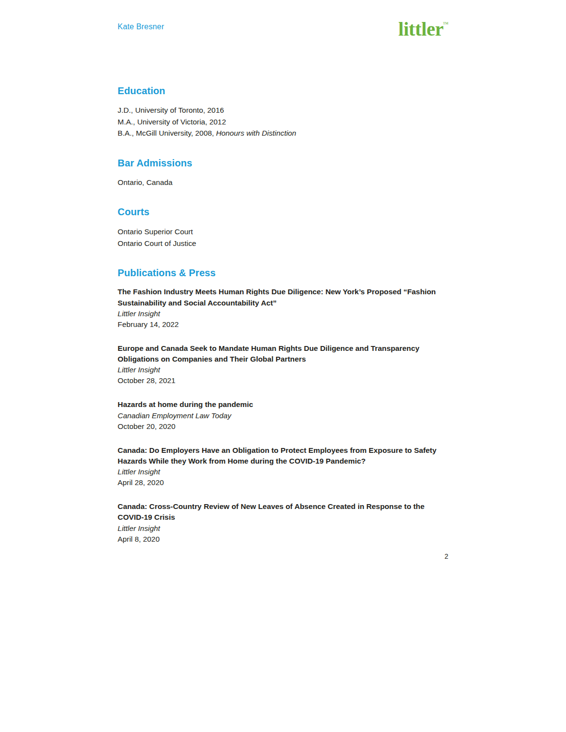Kate Bresner
littler™
Education
J.D., University of Toronto, 2016
M.A., University of Victoria, 2012
B.A., McGill University, 2008, Honours with Distinction
Bar Admissions
Ontario, Canada
Courts
Ontario Superior Court
Ontario Court of Justice
Publications & Press
The Fashion Industry Meets Human Rights Due Diligence: New York’s Proposed “Fashion Sustainability and Social Accountability Act”
Littler Insight
February 14, 2022
Europe and Canada Seek to Mandate Human Rights Due Diligence and Transparency Obligations on Companies and Their Global Partners
Littler Insight
October 28, 2021
Hazards at home during the pandemic
Canadian Employment Law Today
October 20, 2020
Canada: Do Employers Have an Obligation to Protect Employees from Exposure to Safety Hazards While they Work from Home during the COVID-19 Pandemic?
Littler Insight
April 28, 2020
Canada: Cross-Country Review of New Leaves of Absence Created in Response to the COVID-19 Crisis
Littler Insight
April 8, 2020
2